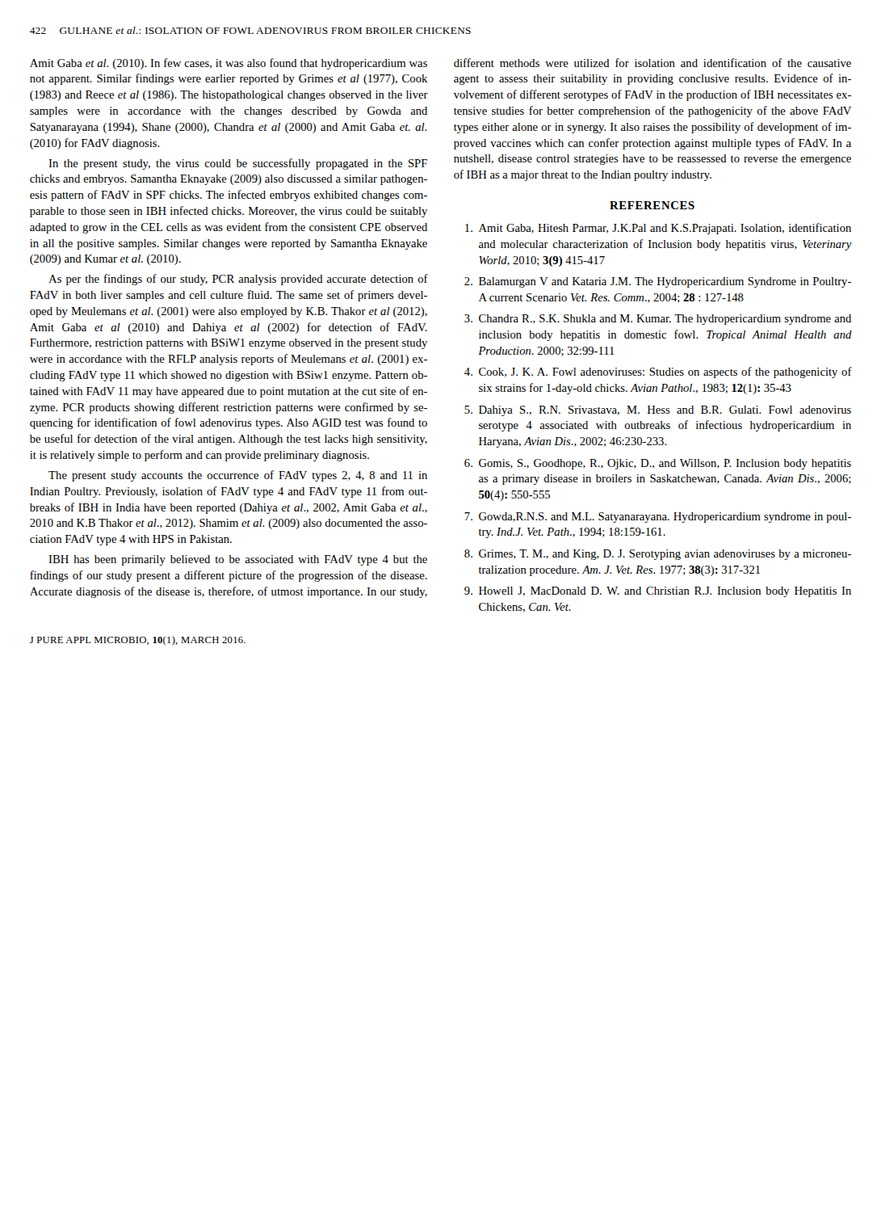422 GULHANE et al.: ISOLATION OF FOWL ADENOVIRUS FROM BROILER CHICKENS
Amit Gaba et al. (2010). In few cases, it was also found that hydropericardium was not apparent. Similar findings were earlier reported by Grimes et al (1977), Cook (1983) and Reece et al (1986). The histopathological changes observed in the liver samples were in accordance with the changes described by Gowda and Satyanarayana (1994), Shane (2000), Chandra et al (2000) and Amit Gaba et. al. (2010) for FAdV diagnosis.
In the present study, the virus could be successfully propagated in the SPF chicks and embryos. Samantha Eknayake (2009) also discussed a similar pathogenesis pattern of FAdV in SPF chicks. The infected embryos exhibited changes comparable to those seen in IBH infected chicks. Moreover, the virus could be suitably adapted to grow in the CEL cells as was evident from the consistent CPE observed in all the positive samples. Similar changes were reported by Samantha Eknayake (2009) and Kumar et al. (2010).
As per the findings of our study, PCR analysis provided accurate detection of FAdV in both liver samples and cell culture fluid. The same set of primers developed by Meulemans et al. (2001) were also employed by K.B. Thakor et al (2012), Amit Gaba et al (2010) and Dahiya et al (2002) for detection of FAdV. Furthermore, restriction patterns with BSiW1 enzyme observed in the present study were in accordance with the RFLP analysis reports of Meulemans et al. (2001) excluding FAdV type 11 which showed no digestion with BSiw1 enzyme. Pattern obtained with FAdV 11 may have appeared due to point mutation at the cut site of enzyme. PCR products showing different restriction patterns were confirmed by sequencing for identification of fowl adenovirus types. Also AGID test was found to be useful for detection of the viral antigen. Although the test lacks high sensitivity, it is relatively simple to perform and can provide preliminary diagnosis.
The present study accounts the occurrence of FAdV types 2, 4, 8 and 11 in Indian Poultry. Previously, isolation of FAdV type 4 and FAdV type 11 from outbreaks of IBH in India have been reported (Dahiya et al., 2002, Amit Gaba et al., 2010 and K.B Thakor et al., 2012). Shamim et al. (2009) also documented the association FAdV type 4 with HPS in Pakistan.
IBH has been primarily believed to be associated with FAdV type 4 but the findings of our study present a different picture of the progression of the disease. Accurate diagnosis of the disease is, therefore, of utmost importance. In our study, different methods were utilized for isolation and identification of the causative agent to assess their suitability in providing conclusive results. Evidence of involvement of different serotypes of FAdV in the production of IBH necessitates extensive studies for better comprehension of the pathogenicity of the above FAdV types either alone or in synergy. It also raises the possibility of development of improved vaccines which can confer protection against multiple types of FAdV. In a nutshell, disease control strategies have to be reassessed to reverse the emergence of IBH as a major threat to the Indian poultry industry.
REFERENCES
Amit Gaba, Hitesh Parmar, J.K.Pal and K.S.Prajapati. Isolation, identification and molecular characterization of Inclusion body hepatitis virus, Veterinary World, 2010; 3(9) 415-417
Balamurgan V and Kataria J.M. The Hydropericardium Syndrome in Poultry- A current Scenario Vet. Res. Comm., 2004; 28 : 127-148
Chandra R., S.K. Shukla and M. Kumar. The hydropericardium syndrome and inclusion body hepatitis in domestic fowl. Tropical Animal Health and Production. 2000; 32:99-111
Cook, J. K. A. Fowl adenoviruses: Studies on aspects of the pathogenicity of six strains for 1-day-old chicks. Avian Pathol., 1983; 12(1): 35-43
Dahiya S., R.N. Srivastava, M. Hess and B.R. Gulati. Fowl adenovirus serotype 4 associated with outbreaks of infectious hydropericardium in Haryana, Avian Dis., 2002; 46:230-233.
Gomis, S., Goodhope, R., Ojkic, D., and Willson, P. Inclusion body hepatitis as a primary disease in broilers in Saskatchewan, Canada. Avian Dis., 2006; 50(4): 550-555
Gowda,R.N.S. and M.L. Satyanarayana. Hydropericardium syndrome in poultry. Ind.J. Vet. Path., 1994; 18:159-161.
Grimes, T. M., and King, D. J. Serotyping avian adenoviruses by a microneutralization procedure. Am. J. Vet. Res. 1977; 38(3): 317-321
Howell J, MacDonald D. W. and Christian R.J. Inclusion body Hepatitis In Chickens, Can. Vet.
J PURE APPL MICROBIO, 10(1), MARCH 2016.